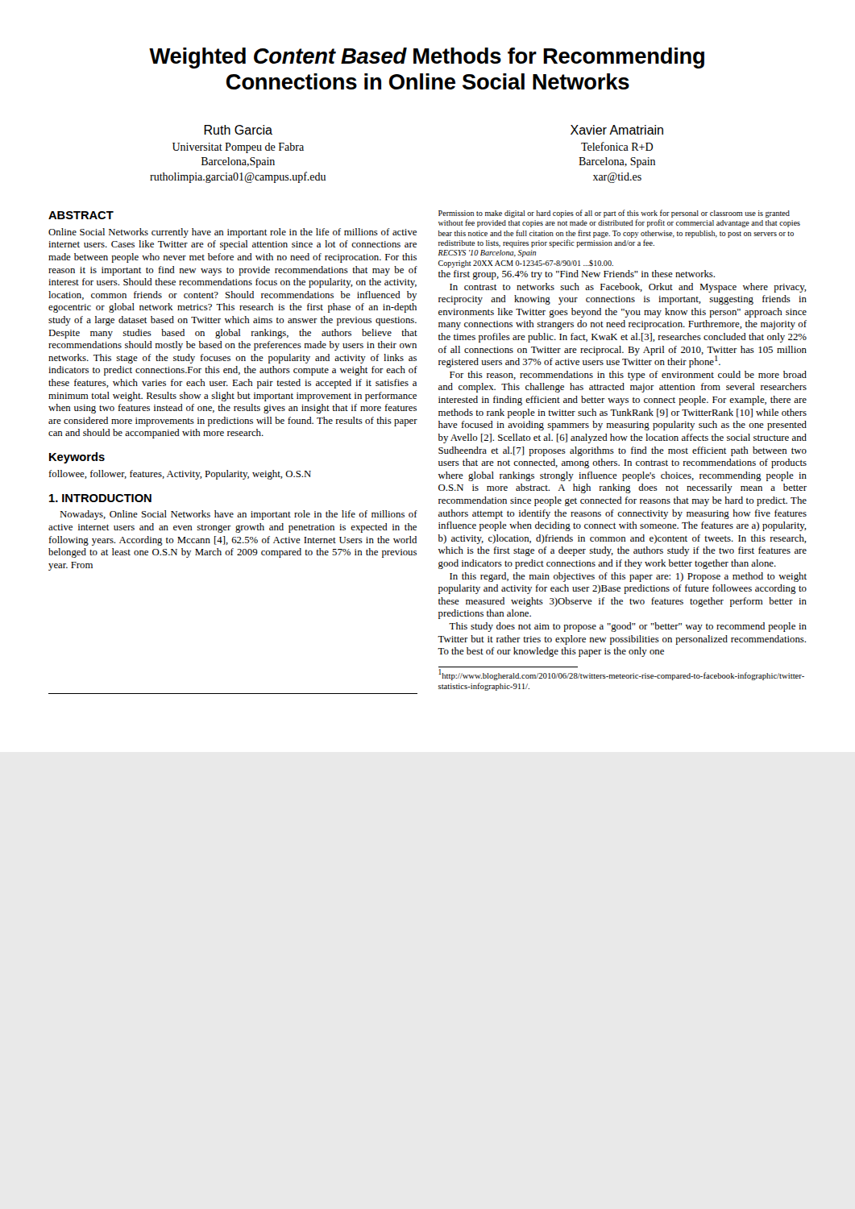Weighted Content Based Methods for Recommending
Connections in Online Social Networks
| Ruth Garcia Universitat Pompeu de Fabra Barcelona,Spain rutholimpia.garcia01@campus.upf.edu | Xavier Amatriain Telefonica R+D Barcelona, Spain xar@tid.es |
ABSTRACT
Online Social Networks currently have an important role in the life of millions of active internet users. Cases like Twitter are of special attention since a lot of connections are made between people who never met before and with no need of reciprocation. For this reason it is important to find new ways to provide recommendations that may be of interest for users. Should these recommendations focus on the popularity, on the activity, location, common friends or content? Should recommendations be influenced by egocentric or global network metrics? This research is the first phase of an in-depth study of a large dataset based on Twitter which aims to answer the previous questions. Despite many studies based on global rankings, the authors believe that recommendations should mostly be based on the preferences made by users in their own networks. This stage of the study focuses on the popularity and activity of links as indicators to predict connections.For this end, the authors compute a weight for each of these features, which varies for each user. Each pair tested is accepted if it satisfies a minimum total weight. Results show a slight but important improvement in performance when using two features instead of one, the results gives an insight that if more features are considered more improvements in predictions will be found. The results of this paper can and should be accompanied with more research.
Keywords
followee, follower, features, Activity, Popularity, weight, O.S.N
1. INTRODUCTION
Nowadays, Online Social Networks have an important role in the life of millions of active internet users and an even stronger growth and penetration is expected in the following years. According to Mccann [4], 62.5% of Active Internet Users in the world belonged to at least one O.S.N by March of 2009 compared to the 57% in the previous year. From
Permission to make digital or hard copies of all or part of this work for personal or classroom use is granted without fee provided that copies are not made or distributed for profit or commercial advantage and that copies bear this notice and the full citation on the first page. To copy otherwise, to republish, to post on servers or to redistribute to lists, requires prior specific permission and/or a fee.
RECSYS '10 Barcelona, Spain
Copyright 20XX ACM 0-12345-67-8/90/01 ...$10.00.
the first group, 56.4% try to "Find New Friends" in these networks.
In contrast to networks such as Facebook, Orkut and Myspace where privacy, reciprocity and knowing your connections is important, suggesting friends in environments like Twitter goes beyond the "you may know this person" approach since many connections with strangers do not need reciprocation. Furthremore, the majority of the times profiles are public. In fact, KwaK et al.[3], researches concluded that only 22% of all connections on Twitter are reciprocal. By April of 2010, Twitter has 105 million registered users and 37% of active users use Twitter on their phone1.
For this reason, recommendations in this type of environment could be more broad and complex. This challenge has attracted major attention from several researchers interested in finding efficient and better ways to connect people. For example, there are methods to rank people in twitter such as TunkRank [9] or TwitterRank [10] while others have focused in avoiding spammers by measuring popularity such as the one presented by Avello [2]. Scellato et al. [6] analyzed how the location affects the social structure and Sudheendra et al.[7] proposes algorithms to find the most efficient path between two users that are not connected, among others. In contrast to recommendations of products where global rankings strongly influence people's choices, recommending people in O.S.N is more abstract. A high ranking does not necessarily mean a better recommendation since people get connected for reasons that may be hard to predict. The authors attempt to identify the reasons of connectivity by measuring how five features influence people when deciding to connect with someone. The features are a) popularity, b) activity, c)location, d)friends in common and e)content of tweets. In this research, which is the first stage of a deeper study, the authors study if the two first features are good indicators to predict connections and if they work better together than alone.
In this regard, the main objectives of this paper are: 1) Propose a method to weight popularity and activity for each user 2)Base predictions of future followees according to these measured weights 3)Observe if the two features together perform better in predictions than alone.
This study does not aim to propose a "good" or "better" way to recommend people in Twitter but it rather tries to explore new possibilities on personalized recommendations. To the best of our knowledge this paper is the only one
1http://www.blogherald.com/2010/06/28/twitters-meteoric-rise-compared-to-facebook-infographic/twitter-statistics-infographic-911/.